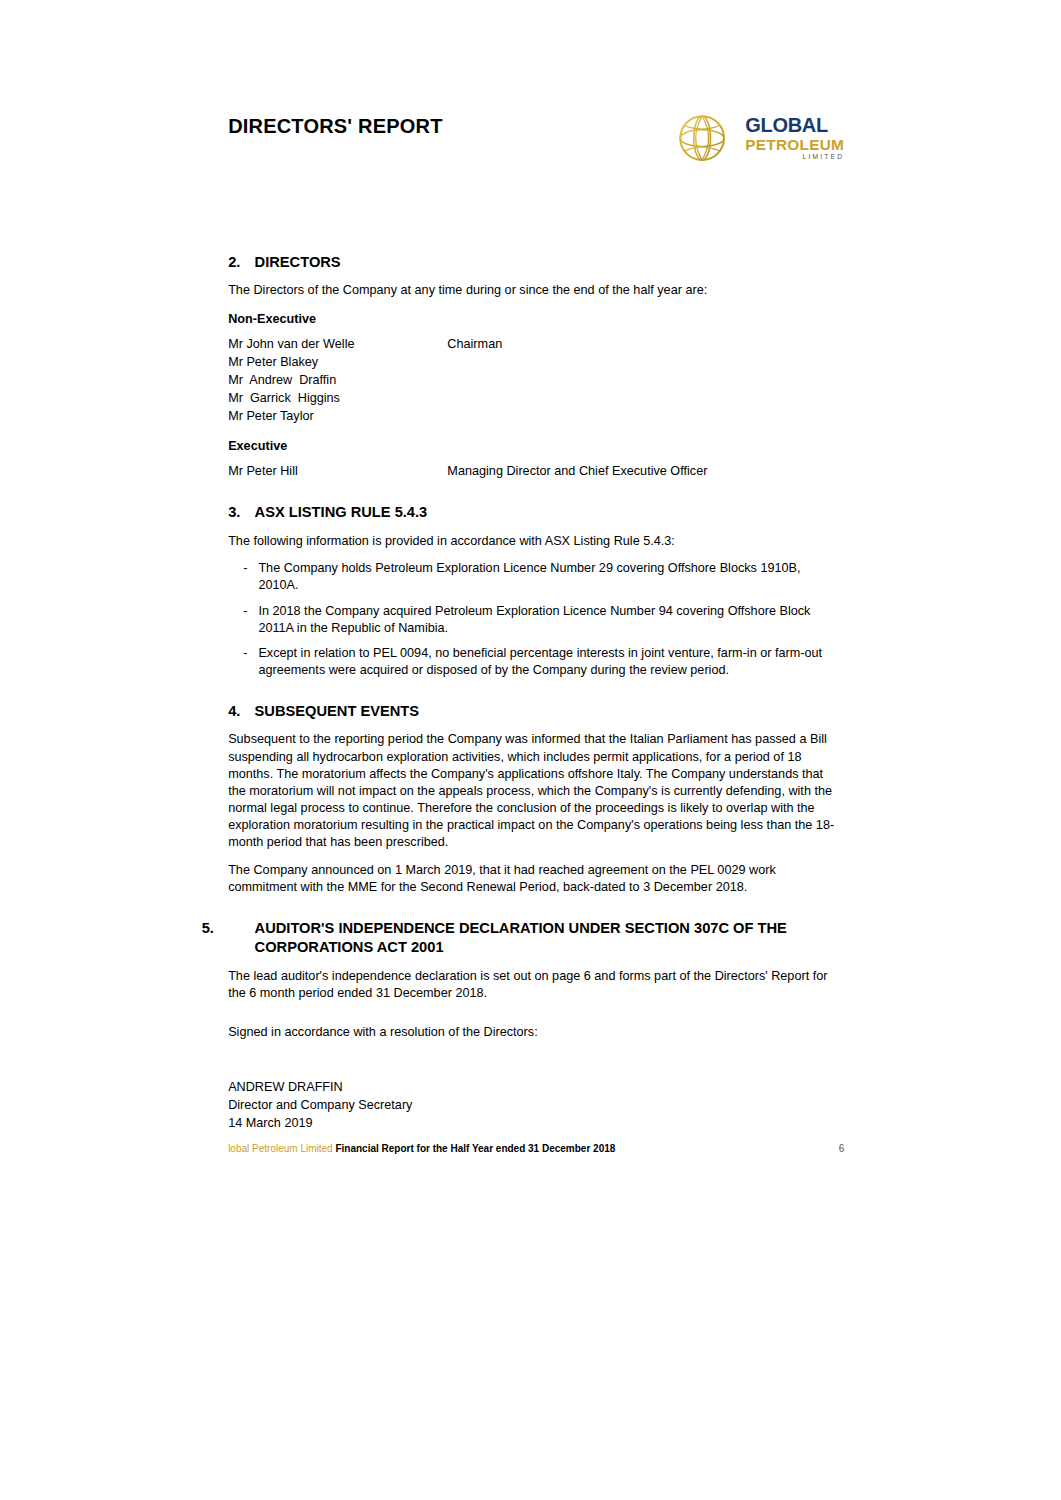DIRECTORS' REPORT
GLOBAL PETROLEUM LIMITED
2. DIRECTORS
The Directors of the Company at any time during or since the end of the half year are:
Non-Executive
| Mr John van der Welle | Chairman |
| Mr Peter Blakey | |
| Mr Andrew Draffin | |
| Mr Garrick Higgins | |
| Mr Peter Taylor | |
Executive
| Mr Peter Hill | Managing Director and Chief Executive Officer |
3. ASX LISTING RULE 5.4.3
The following information is provided in accordance with ASX Listing Rule 5.4.3:
The Company holds Petroleum Exploration Licence Number 29 covering Offshore Blocks 1910B, 2010A.
In 2018 the Company acquired Petroleum Exploration Licence Number 94 covering Offshore Block 2011A in the Republic of Namibia.
Except in relation to PEL 0094, no beneficial percentage interests in joint venture, farm-in or farm-out agreements were acquired or disposed of by the Company during the review period.
4. SUBSEQUENT EVENTS
Subsequent to the reporting period the Company was informed that the Italian Parliament has passed a Bill suspending all hydrocarbon exploration activities, which includes permit applications, for a period of 18 months. The moratorium affects the Company's applications offshore Italy. The Company understands that the moratorium will not impact on the appeals process, which the Company's is currently defending, with the normal legal process to continue. Therefore the conclusion of the proceedings is likely to overlap with the exploration moratorium resulting in the practical impact on the Company's operations being less than the 18-month period that has been prescribed.
The Company announced on 1 March 2019, that it had reached agreement on the PEL 0029 work commitment with the MME for the Second Renewal Period, back-dated to 3 December 2018.
5. AUDITOR'S INDEPENDENCE DECLARATION UNDER SECTION 307C OF THE CORPORATIONS ACT 2001
The lead auditor's independence declaration is set out on page 6 and forms part of the Directors' Report for the 6 month period ended 31 December 2018.
Signed in accordance with a resolution of the Directors:
ANDREW DRAFFIN
Director and Company Secretary
14 March 2019
lobal Petroleum Limited Financial Report for the Half Year ended 31 December 2018
6